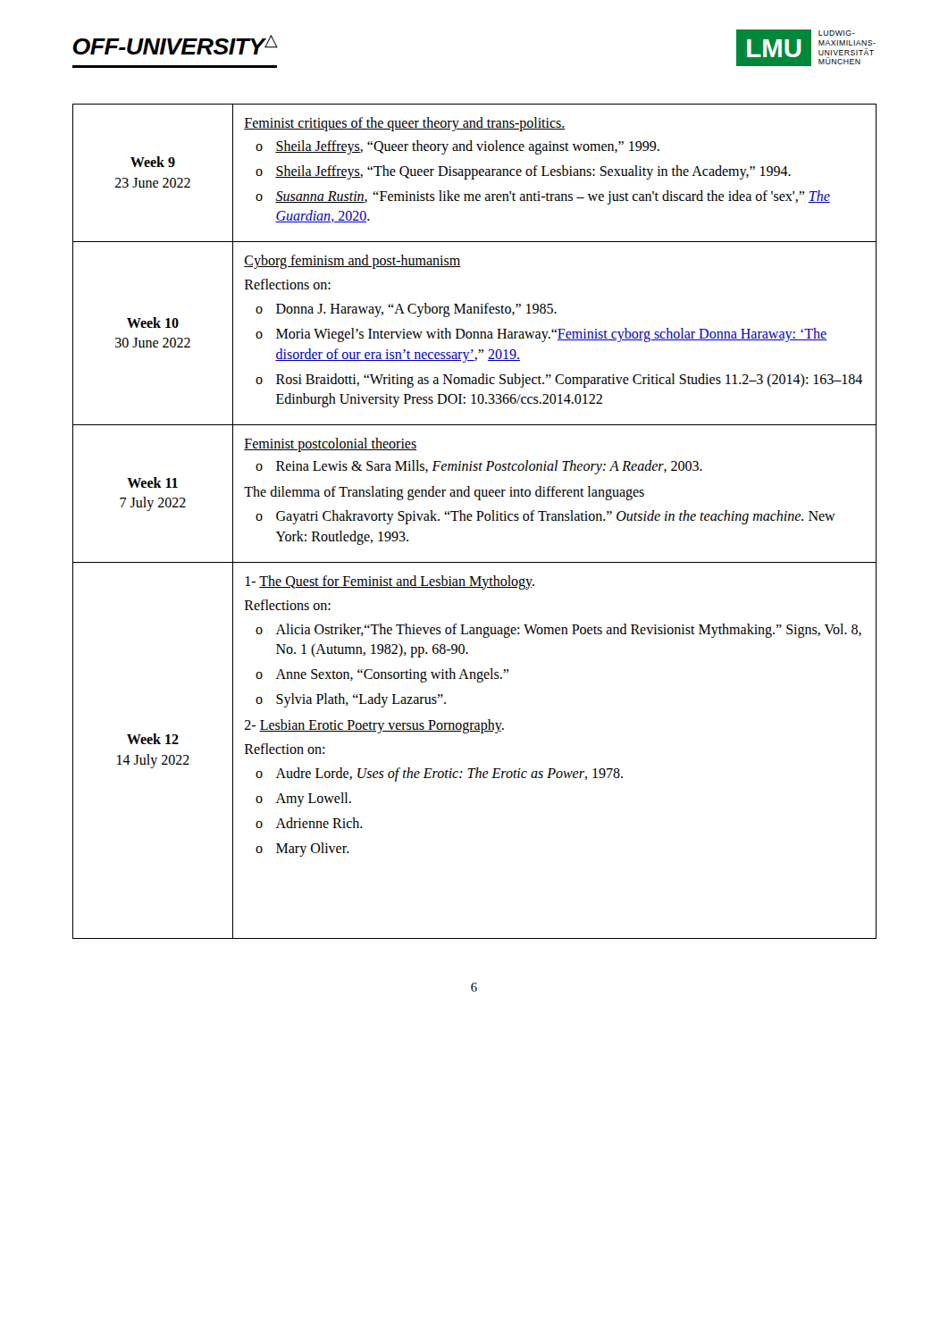OFF-UNIVERSITY△
LMU
Ludwig-
Maximilians-
Universität
München
| Week 9 23 June 2022 | Feminist critiques of the queer theory and trans-politics. Sheila Jeffreys , “Queer theory and violence against women,” 1999. Sheila Jeffreys , “The Queer Disappearance of Lesbians: Sexuality in the Academy,” 1994. Susanna Rustin , “ Feminists like me aren't anti-trans – we just can't discard the idea of 'sex',” The Guardian , 2020 . |
| Week 10 30 June 2022 | Cyborg feminism and post-humanism Reflections on: Donna J. Haraway, “A Cyborg Manifesto,” 1985. Moria Wiegel’s Interview with Donna Haraway.“ Feminist cyborg scholar Donna Haraway: ‘The disorder of our era isn’t necessary’ ,” 2019. Rosi Braidotti, “Writing as a Nomadic Subject.” Comparative Critical Studies 11.2–3 (2014): 163–184 Edinburgh University Press DOI: 10.3366/ccs.2014.0122 |
| Week 11 7 July 2022 | Feminist postcolonial theories Reina Lewis & Sara Mills, Feminist Postcolonial Theory: A Reader , 2003. The dilemma of Translating gender and queer into different languages Gayatri Chakravorty Spivak. “The Politics of Translation.” Outside in the teaching machine. New York: Routledge, 1993. |
| Week 12 14 July 2022 | 1- The Quest for Feminist and Lesbian Mythology . Reflections on: Alicia Ostriker,“The Thieves of Language: Women Poets and Revisionist Mythmaking.” Signs, Vol. 8, No. 1 (Autumn, 1982), pp. 68-90. Anne Sexton, “Consorting with Angels.” Sylvia Plath, “Lady Lazarus”. 2- Lesbian Erotic Poetry versus Pornography . Reflection on: Audre Lorde, Uses of the Erotic: The Erotic as Power , 1978. Amy Lowell. Adrienne Rich. Mary Oliver. |
6